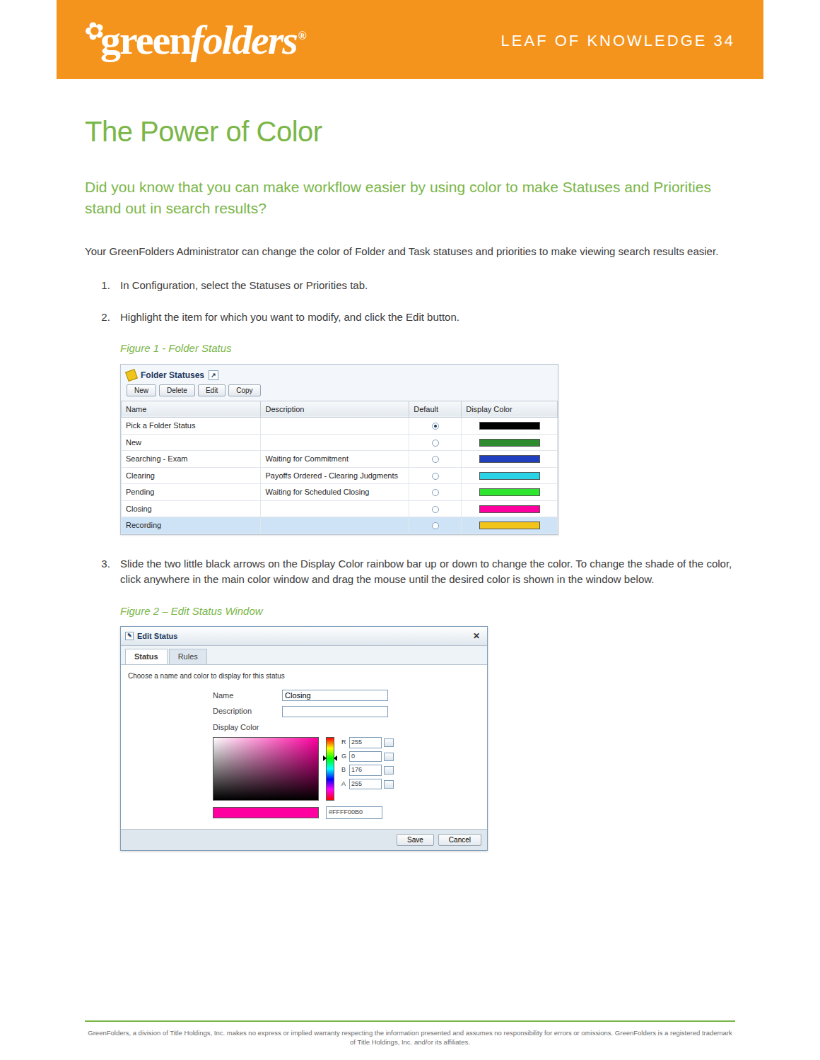✿ green folders®
LEAF OF KNOWLEDGE 34
The Power of Color
Did you know that you can make workflow easier by using color to make Statuses and Priorities stand out in search results?
Your GreenFolders Administrator can change the color of Folder and Task statuses and priorities to make viewing search results easier.
In Configuration, select the Statuses or Priorities tab.
Highlight the item for which you want to modify, and click the Edit button.
Figure 1 - Folder Status
Folder Statuses ↗
New Delete Edit Copy
| Name | Description | Default | Display Color |
| --- | --- | --- | --- |
| Pick a Folder Status | | | |
| New | | | |
| Searching - Exam | Waiting for Commitment | | |
| Clearing | Payoffs Ordered - Clearing Judgments | | |
| Pending | Waiting for Scheduled Closing | | |
| Closing | | | |
| Recording | | | |
Slide the two little black arrows on the Display Color rainbow bar up or down to change the color. To change the shade of the color, click anywhere in the main color window and drag the mouse until the desired color is shown in the window below.
Figure 2 – Edit Status Window
✎ Edit Status ✕
Status Rules
Choose a name and color to display for this status
Name
Description
Display Color
R 255
G 0
B 176
A 255
#FFFF00B0
Save Cancel
GreenFolders, a division of Title Holdings, Inc. makes no express or implied warranty respecting the information presented and assumes no responsibility for errors or omissions. GreenFolders is a registered trademark of Title Holdings, Inc. and/or its affiliates.